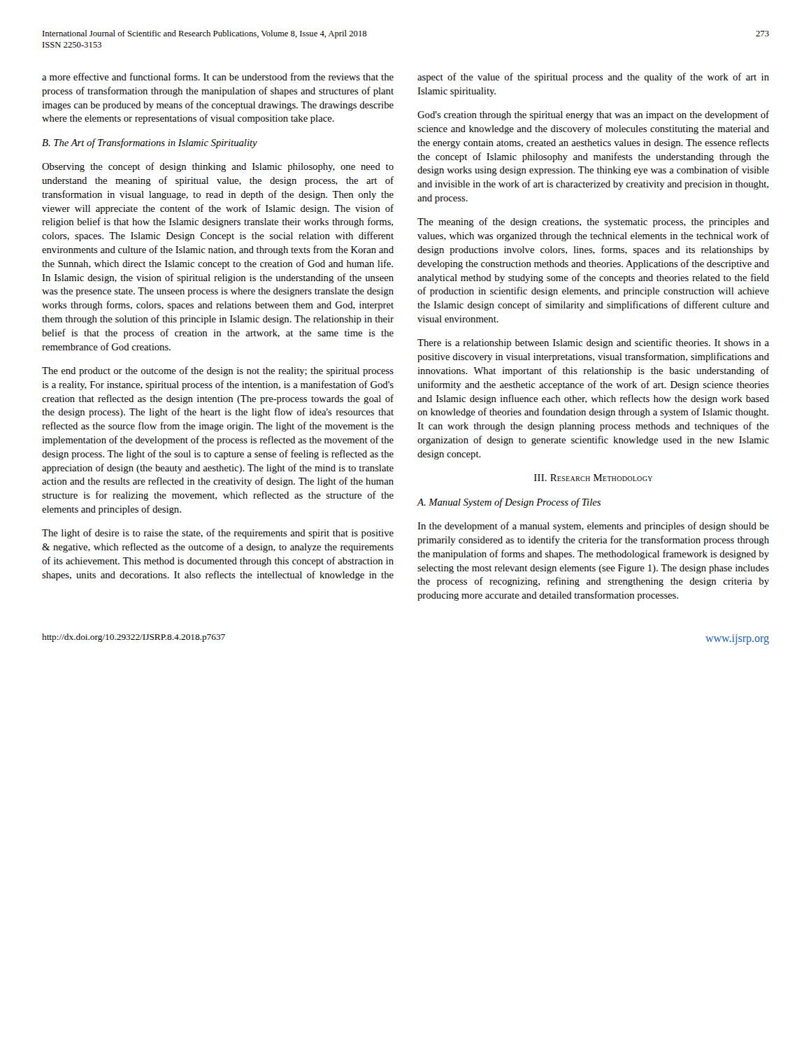International Journal of Scientific and Research Publications, Volume 8, Issue 4, April 2018
ISSN 2250-3153 273
a more effective and functional forms. It can be understood from the reviews that the process of transformation through the manipulation of shapes and structures of plant images can be produced by means of the conceptual drawings. The drawings describe where the elements or representations of visual composition take place.
B. The Art of Transformations in Islamic Spirituality
Observing the concept of design thinking and Islamic philosophy, one need to understand the meaning of spiritual value, the design process, the art of transformation in visual language, to read in depth of the design. Then only the viewer will appreciate the content of the work of Islamic design. The vision of religion belief is that how the Islamic designers translate their works through forms, colors, spaces. The Islamic Design Concept is the social relation with different environments and culture of the Islamic nation, and through texts from the Koran and the Sunnah, which direct the Islamic concept to the creation of God and human life. In Islamic design, the vision of spiritual religion is the understanding of the unseen was the presence state. The unseen process is where the designers translate the design works through forms, colors, spaces and relations between them and God, interpret them through the solution of this principle in Islamic design. The relationship in their belief is that the process of creation in the artwork, at the same time is the remembrance of God creations.
The end product or the outcome of the design is not the reality; the spiritual process is a reality, For instance, spiritual process of the intention, is a manifestation of God's creation that reflected as the design intention (The pre-process towards the goal of the design process). The light of the heart is the light flow of idea's resources that reflected as the source flow from the image origin. The light of the movement is the implementation of the development of the process is reflected as the movement of the design process. The light of the soul is to capture a sense of feeling is reflected as the appreciation of design (the beauty and aesthetic). The light of the mind is to translate action and the results are reflected in the creativity of design. The light of the human structure is for realizing the movement, which reflected as the structure of the elements and principles of design.
The light of desire is to raise the state, of the requirements and spirit that is positive & negative, which reflected as the outcome of a design, to analyze the requirements of its achievement. This method is documented through this concept of abstraction in shapes, units and decorations. It also reflects the intellectual of knowledge in the aspect of the value of the spiritual process and the quality of the work of art in Islamic spirituality.
God's creation through the spiritual energy that was an impact on the development of science and knowledge and the discovery of molecules constituting the material and the energy contain atoms, created an aesthetics values in design. The essence reflects the concept of Islamic philosophy and manifests the understanding through the design works using design expression. The thinking eye was a combination of visible and invisible in the work of art is characterized by creativity and precision in thought, and process.
The meaning of the design creations, the systematic process, the principles and values, which was organized through the technical elements in the technical work of design productions involve colors, lines, forms, spaces and its relationships by developing the construction methods and theories. Applications of the descriptive and analytical method by studying some of the concepts and theories related to the field of production in scientific design elements, and principle construction will achieve the Islamic design concept of similarity and simplifications of different culture and visual environment.
There is a relationship between Islamic design and scientific theories. It shows in a positive discovery in visual interpretations, visual transformation, simplifications and innovations. What important of this relationship is the basic understanding of uniformity and the aesthetic acceptance of the work of art. Design science theories and Islamic design influence each other, which reflects how the design work based on knowledge of theories and foundation design through a system of Islamic thought. It can work through the design planning process methods and techniques of the organization of design to generate scientific knowledge used in the new Islamic design concept.
III. Research Methodology
A. Manual System of Design Process of Tiles
In the development of a manual system, elements and principles of design should be primarily considered as to identify the criteria for the transformation process through the manipulation of forms and shapes. The methodological framework is designed by selecting the most relevant design elements (see Figure 1). The design phase includes the process of recognizing, refining and strengthening the design criteria by producing more accurate and detailed transformation processes.
http://dx.doi.org/10.29322/IJSRP.8.4.2018.p7637 www.ijsrp.org